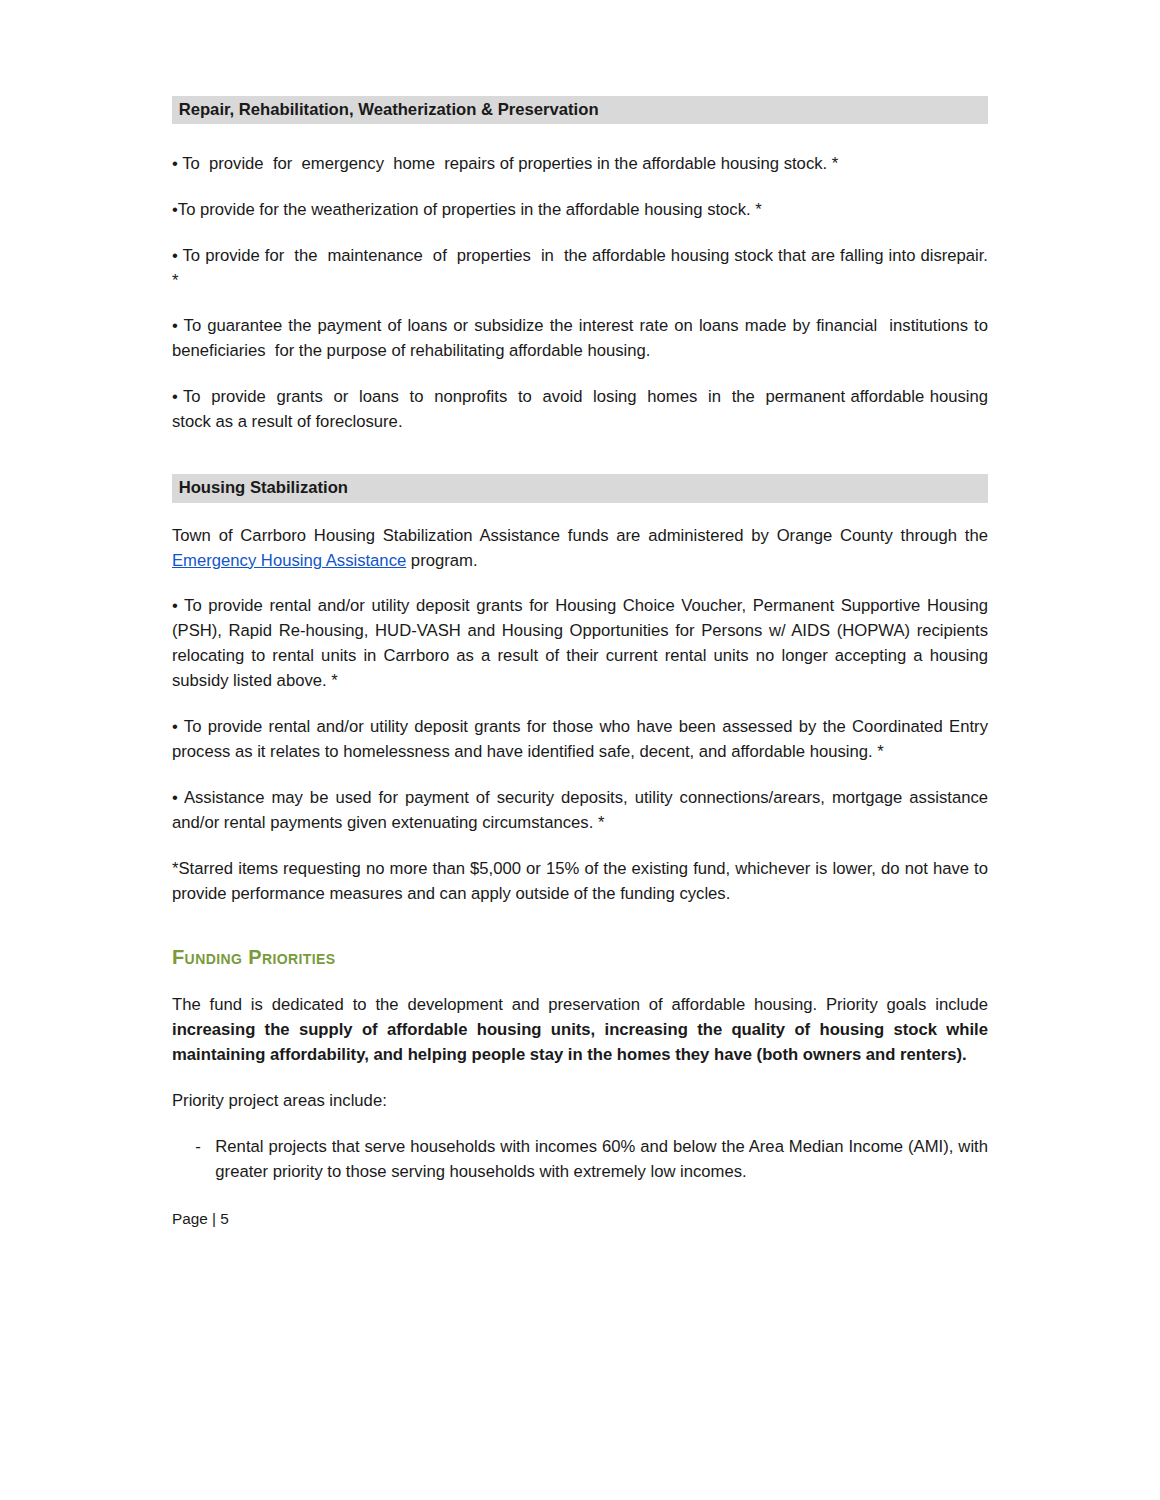Repair, Rehabilitation, Weatherization & Preservation
• To provide for emergency home repairs of properties in the affordable housing stock. *
•To provide for the weatherization of properties in the affordable housing stock. *
• To provide for the maintenance of properties in the affordable housing stock that are falling into disrepair. *
• To guarantee the payment of loans or subsidize the interest rate on loans made by financial institutions to beneficiaries for the purpose of rehabilitating affordable housing.
• To provide grants or loans to nonprofits to avoid losing homes in the permanent affordable housing stock as a result of foreclosure.
Housing Stabilization
Town of Carrboro Housing Stabilization Assistance funds are administered by Orange County through the Emergency Housing Assistance program.
• To provide rental and/or utility deposit grants for Housing Choice Voucher, Permanent Supportive Housing (PSH), Rapid Re-housing, HUD-VASH and Housing Opportunities for Persons w/ AIDS (HOPWA) recipients relocating to rental units in Carrboro as a result of their current rental units no longer accepting a housing subsidy listed above. *
• To provide rental and/or utility deposit grants for those who have been assessed by the Coordinated Entry process as it relates to homelessness and have identified safe, decent, and affordable housing. *
• Assistance may be used for payment of security deposits, utility connections/arears, mortgage assistance and/or rental payments given extenuating circumstances. *
*Starred items requesting no more than $5,000 or 15% of the existing fund, whichever is lower, do not have to provide performance measures and can apply outside of the funding cycles.
Funding Priorities
The fund is dedicated to the development and preservation of affordable housing. Priority goals include increasing the supply of affordable housing units, increasing the quality of housing stock while maintaining affordability, and helping people stay in the homes they have (both owners and renters).
Priority project areas include:
Rental projects that serve households with incomes 60% and below the Area Median Income (AMI), with greater priority to those serving households with extremely low incomes.
Page | 5